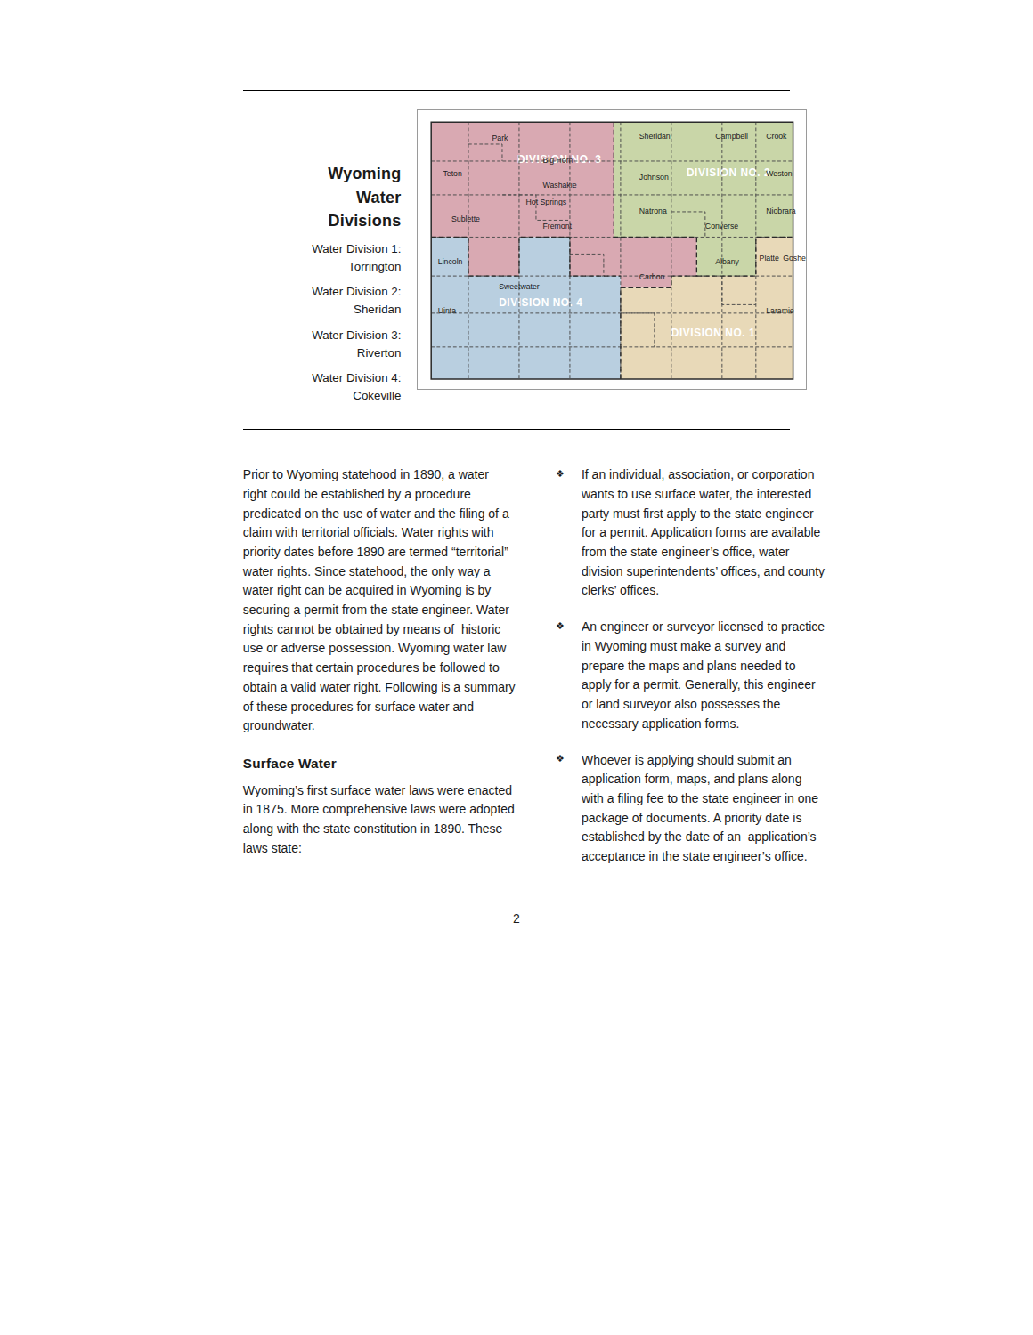Wyoming
Water
Divisions
Water Division 1:Torrington
Water Division 2:Sheridan
Water Division 3:Riverton
Water Division 4:Cokeville
DIVISION NO. 3 DIVISION NO. 2 DIVISION NO. 4 DIVISION NO. 1 Park Sheridan Campbell Crook Big Horn Teton Washakie Johnson Weston Hot Springs Natrona Niobrara Sublette Fremont Converse Lincoln Albany Platte Goshen Carbon Sweetwater Uinta Laramie
Prior to Wyoming statehood in 1890, a water right could be established by a procedure predicated on the use of water and the filing of a claim with territorial officials. Water rights with priority dates before 1890 are termed “territorial” water rights. Since statehood, the only way a water right can be acquired in Wyoming is by securing a permit from the state engineer. Water rights cannot be obtained by means of historic use or adverse possession. Wyoming water law requires that certain procedures be followed to obtain a valid water right. Following is a summary of these procedures for surface water and groundwater.
Surface Water
Wyoming’s first surface water laws were enacted in 1875. More comprehensive laws were adopted along with the state constitution in 1890. These laws state:
If an individual, association, or corporation wants to use surface water, the interested party must first apply to the state engineer for a permit. Application forms are available from the state engineer’s office, water division superintendents’ offices, and county clerks’ offices.
An engineer or surveyor licensed to practice in Wyoming must make a survey and prepare the maps and plans needed to apply for a permit. Generally, this engineer or land surveyor also possesses the necessary application forms.
Whoever is applying should submit an application form, maps, and plans along with a filing fee to the state engineer in one package of documents. A priority date is established by the date of an application’s acceptance in the state engineer’s office.
2